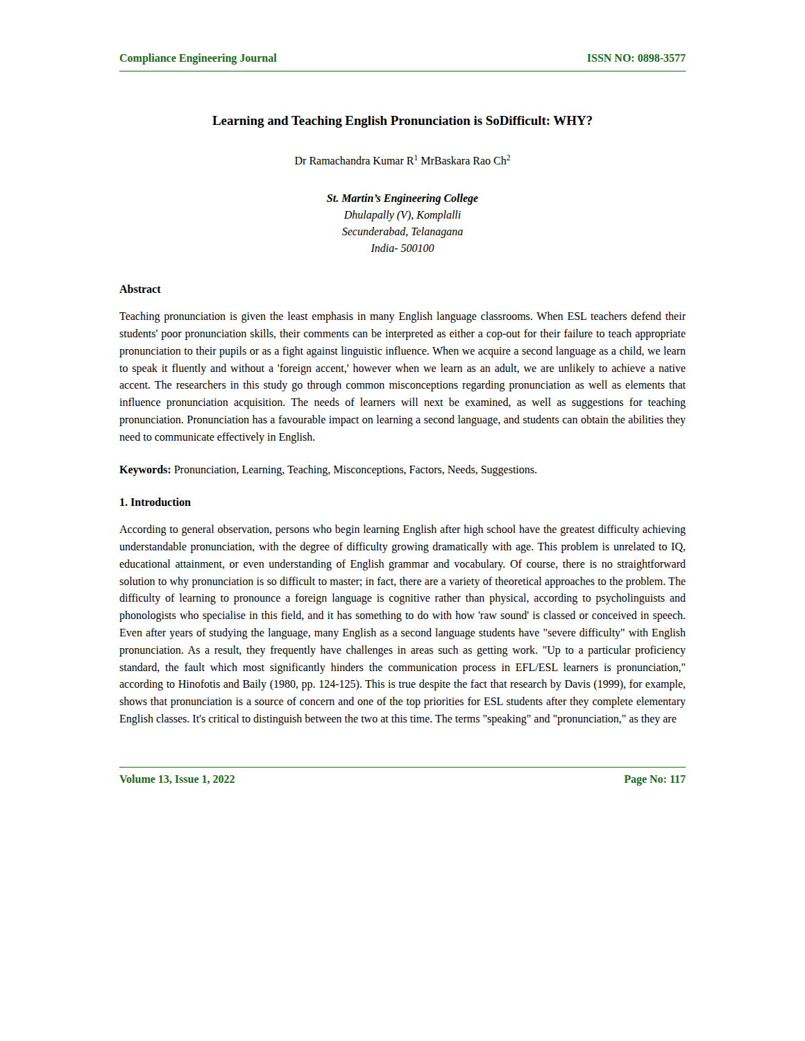Compliance Engineering Journal ISSN NO: 0898-3577
Learning and Teaching English Pronunciation is SoDifficult: WHY?
Dr Ramachandra Kumar R1 MrBaskara Rao Ch2
St. Martin’s Engineering College
Dhulapally (V), Komplalli
Secunderabad, Telanagana
India- 500100
Abstract
Teaching pronunciation is given the least emphasis in many English language classrooms. When ESL teachers defend their students' poor pronunciation skills, their comments can be interpreted as either a cop-out for their failure to teach appropriate pronunciation to their pupils or as a fight against linguistic influence. When we acquire a second language as a child, we learn to speak it fluently and without a 'foreign accent,' however when we learn as an adult, we are unlikely to achieve a native accent. The researchers in this study go through common misconceptions regarding pronunciation as well as elements that influence pronunciation acquisition. The needs of learners will next be examined, as well as suggestions for teaching pronunciation. Pronunciation has a favourable impact on learning a second language, and students can obtain the abilities they need to communicate effectively in English.
Keywords: Pronunciation, Learning, Teaching, Misconceptions, Factors, Needs, Suggestions.
1. Introduction
According to general observation, persons who begin learning English after high school have the greatest difficulty achieving understandable pronunciation, with the degree of difficulty growing dramatically with age. This problem is unrelated to IQ, educational attainment, or even understanding of English grammar and vocabulary. Of course, there is no straightforward solution to why pronunciation is so difficult to master; in fact, there are a variety of theoretical approaches to the problem. The difficulty of learning to pronounce a foreign language is cognitive rather than physical, according to psycholinguists and phonologists who specialise in this field, and it has something to do with how 'raw sound' is classed or conceived in speech. Even after years of studying the language, many English as a second language students have "severe difficulty" with English pronunciation. As a result, they frequently have challenges in areas such as getting work. "Up to a particular proficiency standard, the fault which most significantly hinders the communication process in EFL/ESL learners is pronunciation," according to Hinofotis and Baily (1980, pp. 124-125). This is true despite the fact that research by Davis (1999), for example, shows that pronunciation is a source of concern and one of the top priorities for ESL students after they complete elementary English classes. It's critical to distinguish between the two at this time. The terms "speaking" and "pronunciation," as they are
Volume 13, Issue 1, 2022 Page No: 117